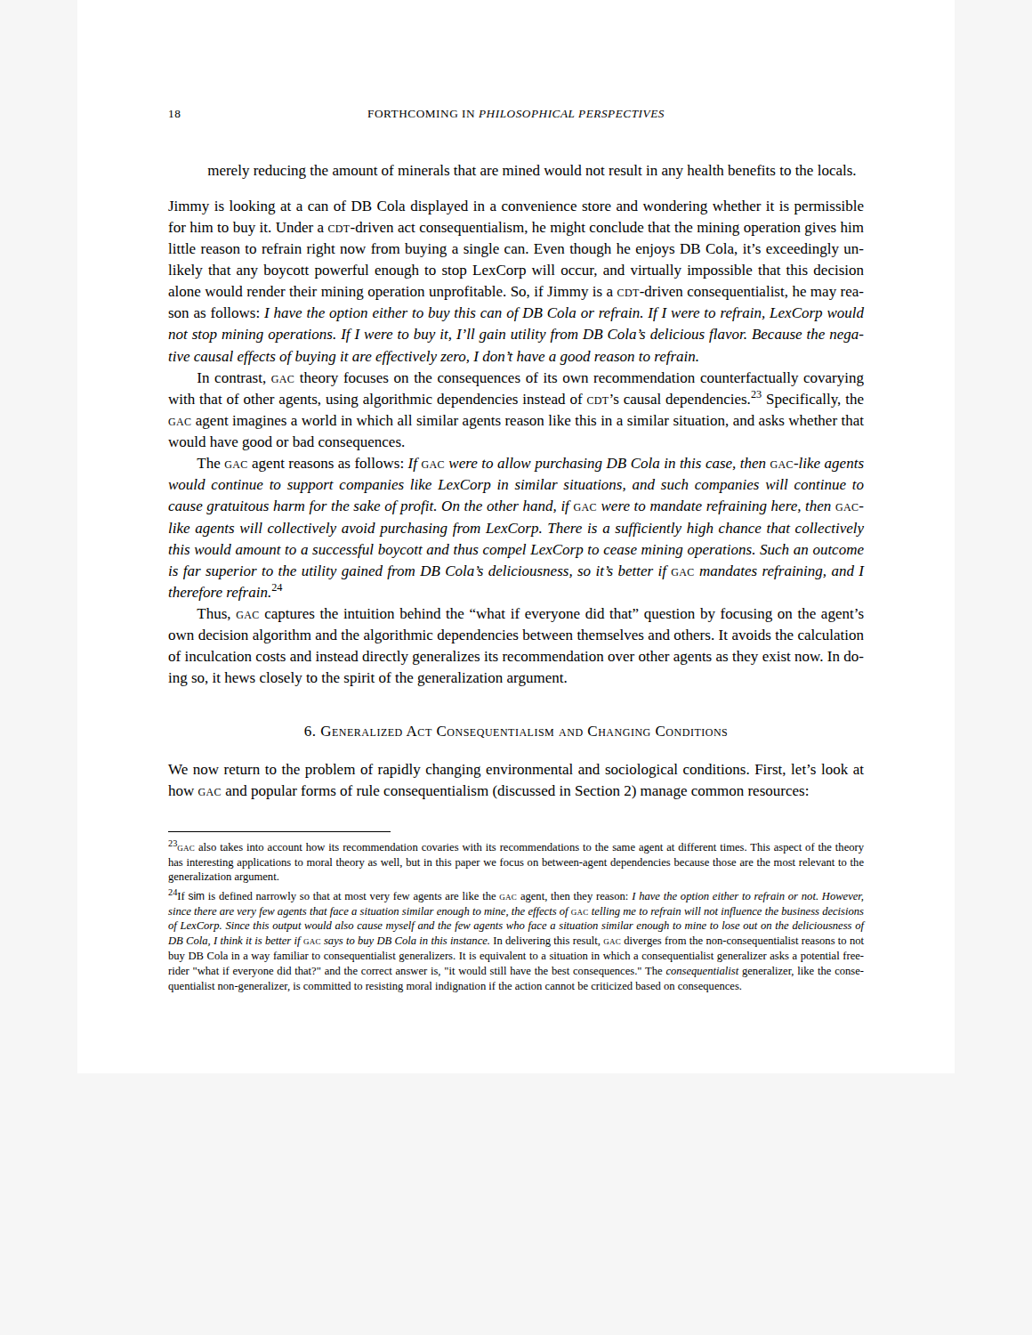18 Forthcoming in Philosophical Perspectives
merely reducing the amount of minerals that are mined would not result in any health benefits to the locals.
Jimmy is looking at a can of DB Cola displayed in a convenience store and wondering whether it is permissible for him to buy it. Under a cdt-driven act consequentialism, he might conclude that the mining operation gives him little reason to refrain right now from buying a single can. Even though he enjoys DB Cola, it’s exceedingly unlikely that any boycott powerful enough to stop LexCorp will occur, and virtually impossible that this decision alone would render their mining operation unprofitable. So, if Jimmy is a cdt-driven consequentialist, he may reason as follows: I have the option either to buy this can of DB Cola or refrain. If I were to refrain, LexCorp would not stop mining operations. If I were to buy it, I’ll gain utility from DB Cola’s delicious flavor. Because the negative causal effects of buying it are effectively zero, I don’t have a good reason to refrain.
In contrast, gac theory focuses on the consequences of its own recommendation counterfactually covarying with that of other agents, using algorithmic dependencies instead of cdt’s causal dependencies.23 Specifically, the gac agent imagines a world in which all similar agents reason like this in a similar situation, and asks whether that would have good or bad consequences.
The gac agent reasons as follows: If gac were to allow purchasing DB Cola in this case, then gac-like agents would continue to support companies like LexCorp in similar situations, and such companies will continue to cause gratuitous harm for the sake of profit. On the other hand, if gac were to mandate refraining here, then gac-like agents will collectively avoid purchasing from LexCorp. There is a sufficiently high chance that collectively this would amount to a successful boycott and thus compel LexCorp to cease mining operations. Such an outcome is far superior to the utility gained from DB Cola’s deliciousness, so it’s better if gac mandates refraining, and I therefore refrain.24
Thus, gac captures the intuition behind the “what if everyone did that” question by focusing on the agent’s own decision algorithm and the algorithmic dependencies between themselves and others. It avoids the calculation of inculcation costs and instead directly generalizes its recommendation over other agents as they exist now. In doing so, it hews closely to the spirit of the generalization argument.
6. Generalized Act Consequentialism and Changing Conditions
We now return to the problem of rapidly changing environmental and sociological conditions. First, let’s look at how gac and popular forms of rule consequentialism (discussed in Section 2) manage common resources:
23 Gac also takes into account how its recommendation covaries with its recommendations to the same agent at different times. This aspect of the theory has interesting applications to moral theory as well, but in this paper we focus on between-agent dependencies because those are the most relevant to the generalization argument.
24 If sim is defined narrowly so that at most very few agents are like the gac agent, then they reason: I have the option either to refrain or not. However, since there are very few agents that face a situation similar enough to mine, the effects of gac telling me to refrain will not influence the business decisions of LexCorp. Since this output would also cause myself and the few agents who face a situation similar enough to mine to lose out on the deliciousness of DB Cola, I think it is better if gac says to buy DB Cola in this instance. In delivering this result, gac diverges from the non-consequentialist reasons to not buy DB Cola in a way familiar to consequentialist generalizers. It is equivalent to a situation in which a consequentialist generalizer asks a potential free-rider "what if everyone did that?" and the correct answer is, "it would still have the best consequences." The consequentialist generalizer, like the consequentialist non-generalizer, is committed to resisting moral indignation if the action cannot be criticized based on consequences.